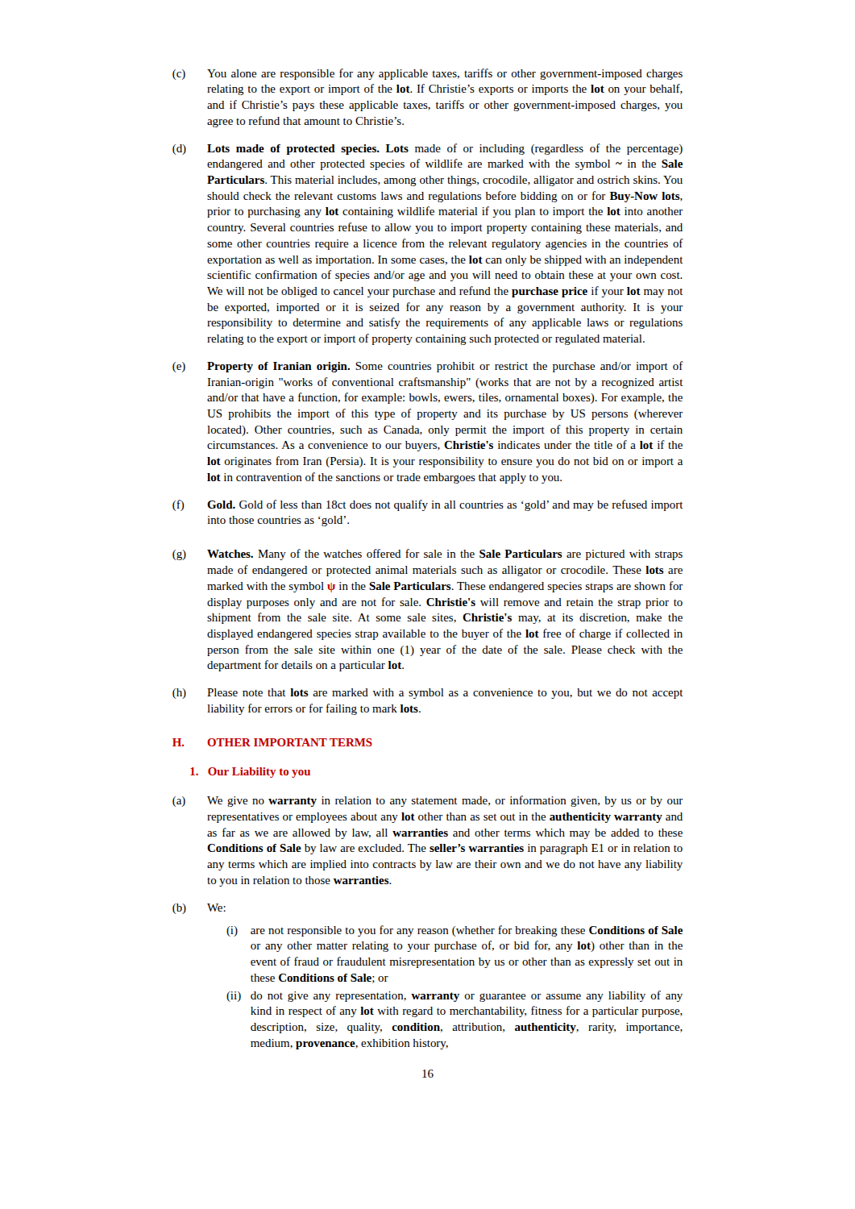(c)
You alone are responsible for any applicable taxes, tariffs or other government-imposed charges relating to the export or import of the lot. If Christie’s exports or imports the lot on your behalf, and if Christie’s pays these applicable taxes, tariffs or other government-imposed charges, you agree to refund that amount to Christie’s.
(d)
Lots made of protected species. Lots made of or including (regardless of the percentage) endangered and other protected species of wildlife are marked with the symbol ~ in the Sale Particulars. This material includes, among other things, crocodile, alligator and ostrich skins. You should check the relevant customs laws and regulations before bidding on or for Buy-Now lots, prior to purchasing any lot containing wildlife material if you plan to import the lot into another country. Several countries refuse to allow you to import property containing these materials, and some other countries require a licence from the relevant regulatory agencies in the countries of exportation as well as importation. In some cases, the lot can only be shipped with an independent scientific confirmation of species and/or age and you will need to obtain these at your own cost. We will not be obliged to cancel your purchase and refund the purchase price if your lot may not be exported, imported or it is seized for any reason by a government authority. It is your responsibility to determine and satisfy the requirements of any applicable laws or regulations relating to the export or import of property containing such protected or regulated material.
(e)
Property of Iranian origin. Some countries prohibit or restrict the purchase and/or import of Iranian-origin "works of conventional craftsmanship" (works that are not by a recognized artist and/or that have a function, for example: bowls, ewers, tiles, ornamental boxes). For example, the US prohibits the import of this type of property and its purchase by US persons (wherever located). Other countries, such as Canada, only permit the import of this property in certain circumstances. As a convenience to our buyers, Christie's indicates under the title of a lot if the lot originates from Iran (Persia). It is your responsibility to ensure you do not bid on or import a lot in contravention of the sanctions or trade embargoes that apply to you.
(f)
Gold. Gold of less than 18ct does not qualify in all countries as ‘gold’ and may be refused import into those countries as ‘gold’.
(g)
Watches. Many of the watches offered for sale in the Sale Particulars are pictured with straps made of endangered or protected animal materials such as alligator or crocodile. These lots are marked with the symbol ψ in the Sale Particulars. These endangered species straps are shown for display purposes only and are not for sale. Christie's will remove and retain the strap prior to shipment from the sale site. At some sale sites, Christie's may, at its discretion, make the displayed endangered species strap available to the buyer of the lot free of charge if collected in person from the sale site within one (1) year of the date of the sale. Please check with the department for details on a particular lot.
(h)
Please note that lots are marked with a symbol as a convenience to you, but we do not accept liability for errors or for failing to mark lots.
H.
OTHER IMPORTANT TERMS
1. Our Liability to you
(a)
We give no warranty in relation to any statement made, or information given, by us or by our representatives or employees about any lot other than as set out in the authenticity warranty and as far as we are allowed by law, all warranties and other terms which may be added to these Conditions of Sale by law are excluded. The seller’s warranties in paragraph E1 or in relation to any terms which are implied into contracts by law are their own and we do not have any liability to you in relation to those warranties.
(b)
We:
(i)
are not responsible to you for any reason (whether for breaking these Conditions of Sale or any other matter relating to your purchase of, or bid for, any lot) other than in the event of fraud or fraudulent misrepresentation by us or other than as expressly set out in these Conditions of Sale; or
(ii)
do not give any representation, warranty or guarantee or assume any liability of any kind in respect of any lot with regard to merchantability, fitness for a particular purpose, description, size, quality, condition, attribution, authenticity, rarity, importance, medium, provenance, exhibition history,
16